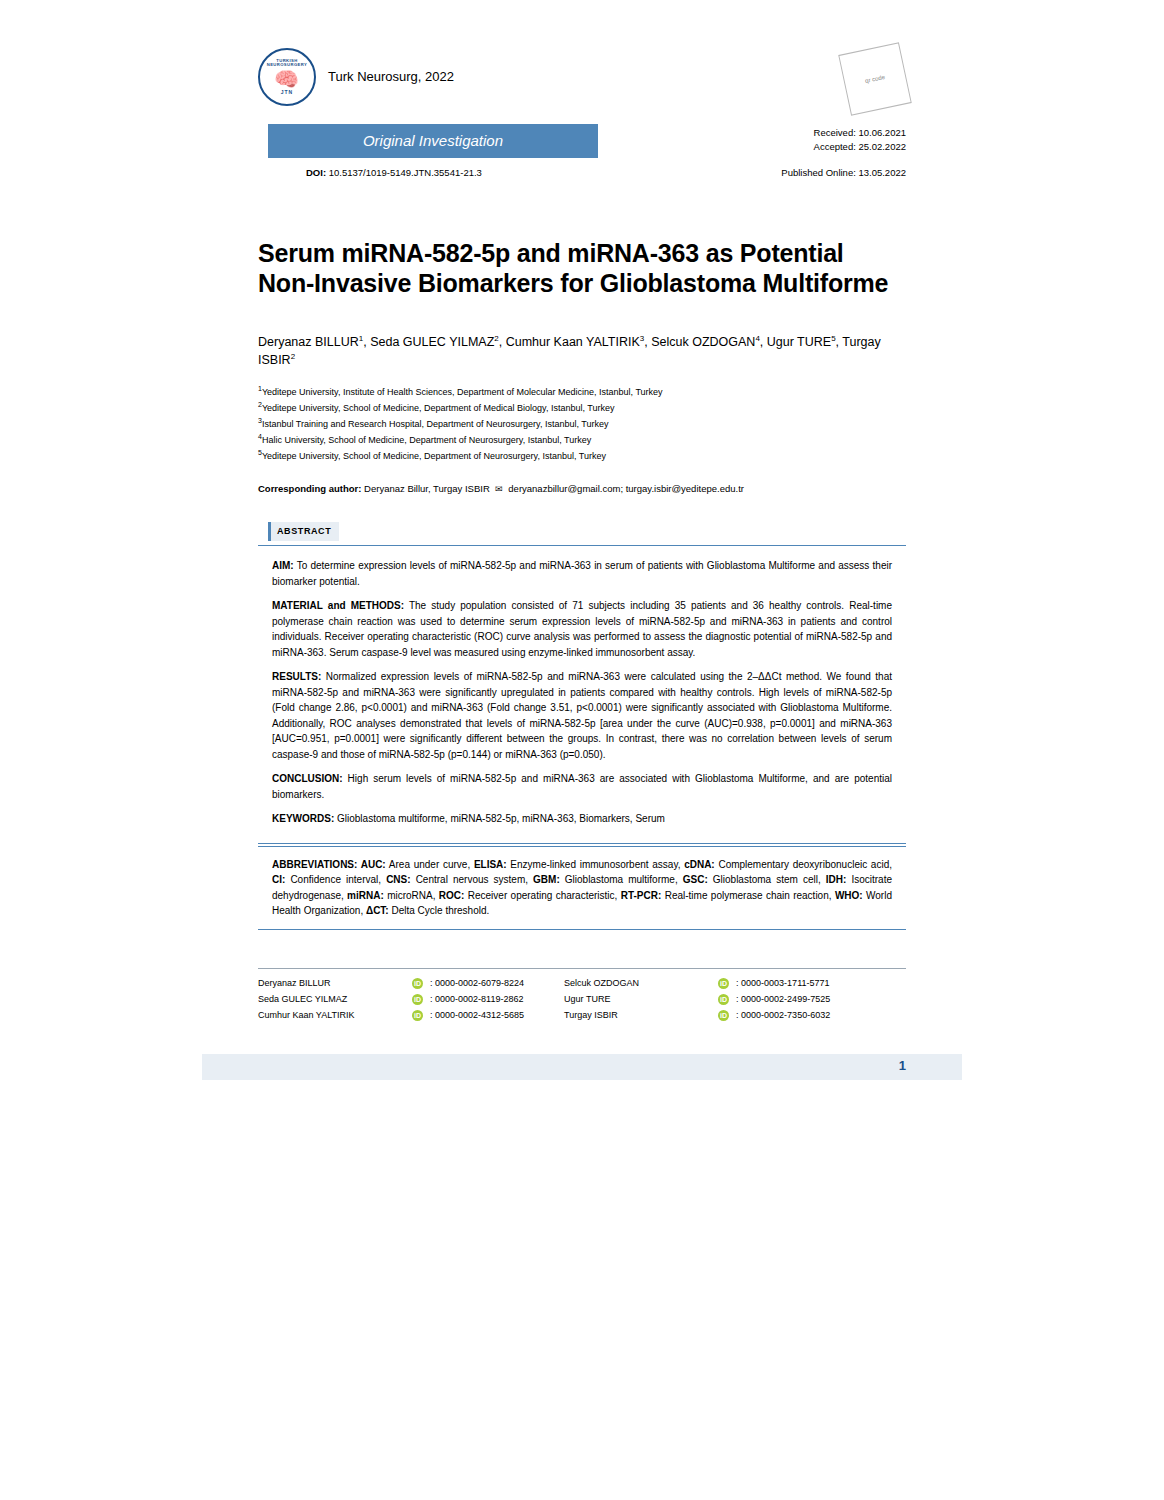TURKISH NEUROSURGERY
🧠
JTN
Turk Neurosurg, 2022
qr code
Original Investigation
Received: 10.06.2021
Accepted: 25.02.2022
DOI: 10.5137/1019-5149.JTN.35541-21.3
Published Online: 13.05.2022
Serum miRNA-582-5p and miRNA-363 as Potential Non-Invasive Biomarkers for Glioblastoma Multiforme
Deryanaz BILLUR1, Seda GULEC YILMAZ2, Cumhur Kaan YALTIRIK3, Selcuk OZDOGAN4, Ugur TURE5, Turgay ISBIR2
1Yeditepe University, Institute of Health Sciences, Department of Molecular Medicine, Istanbul, Turkey
2Yeditepe University, School of Medicine, Department of Medical Biology, Istanbul, Turkey
3Istanbul Training and Research Hospital, Department of Neurosurgery, Istanbul, Turkey
4Halic University, School of Medicine, Department of Neurosurgery, Istanbul, Turkey
5Yeditepe University, School of Medicine, Department of Neurosurgery, Istanbul, Turkey
Corresponding author: Deryanaz Billur, Turgay ISBIR ✉ deryanazbillur@gmail.com; turgay.isbir@yeditepe.edu.tr
ABSTRACT
AIM: To determine expression levels of miRNA-582-5p and miRNA-363 in serum of patients with Glioblastoma Multiforme and assess their biomarker potential.
MATERIAL and METHODS: The study population consisted of 71 subjects including 35 patients and 36 healthy controls. Real-time polymerase chain reaction was used to determine serum expression levels of miRNA-582-5p and miRNA-363 in patients and control individuals. Receiver operating characteristic (ROC) curve analysis was performed to assess the diagnostic potential of miRNA-582-5p and miRNA-363. Serum caspase-9 level was measured using enzyme-linked immunosorbent assay.
RESULTS: Normalized expression levels of miRNA-582-5p and miRNA-363 were calculated using the 2–ΔΔCt method. We found that miRNA-582-5p and miRNA-363 were significantly upregulated in patients compared with healthy controls. High levels of miRNA-582-5p (Fold change 2.86, p<0.0001) and miRNA-363 (Fold change 3.51, p<0.0001) were significantly associated with Glioblastoma Multiforme. Additionally, ROC analyses demonstrated that levels of miRNA-582-5p [area under the curve (AUC)=0.938, p=0.0001] and miRNA-363 [AUC=0.951, p=0.0001] were significantly different between the groups. In contrast, there was no correlation between levels of serum caspase-9 and those of miRNA-582-5p (p=0.144) or miRNA-363 (p=0.050).
CONCLUSION: High serum levels of miRNA-582-5p and miRNA-363 are associated with Glioblastoma Multiforme, and are potential biomarkers.
KEYWORDS: Glioblastoma multiforme, miRNA-582-5p, miRNA-363, Biomarkers, Serum
ABBREVIATIONS: AUC: Area under curve, ELISA: Enzyme-linked immunosorbent assay, cDNA: Complementary deoxyribonucleic acid, CI: Confidence interval, CNS: Central nervous system, GBM: Glioblastoma multiforme, GSC: Glioblastoma stem cell, IDH: Isocitrate dehydrogenase, miRNA: microRNA, ROC: Receiver operating characteristic, RT-PCR: Real-time polymerase chain reaction, WHO: World Health Organization, ΔCT: Delta Cycle threshold.
Deryanaz BILLUR iD: 0000-0002-6079-8224 Seda GULEC YILMAZ iD: 0000-0002-8119-2862 Cumhur Kaan YALTIRIK iD: 0000-0002-4312-5685
Selcuk OZDOGAN iD: 0000-0003-1711-5771 Ugur TURE iD: 0000-0002-2499-7525 Turgay ISBIR iD: 0000-0002-7350-6032
1